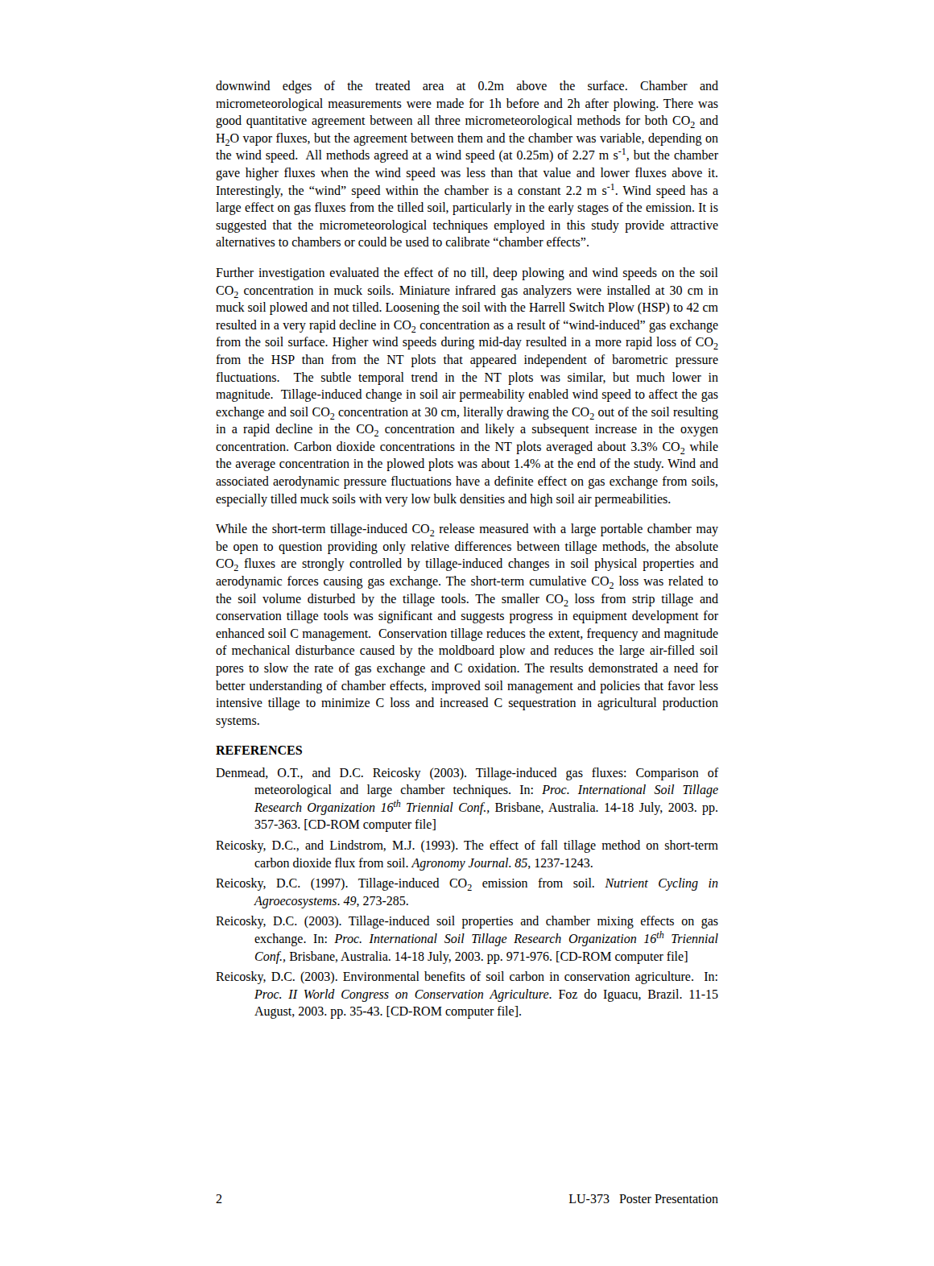downwind edges of the treated area at 0.2m above the surface. Chamber and micrometeorological measurements were made for 1h before and 2h after plowing. There was good quantitative agreement between all three micrometeorological methods for both CO2 and H2O vapor fluxes, but the agreement between them and the chamber was variable, depending on the wind speed. All methods agreed at a wind speed (at 0.25m) of 2.27 m s-1, but the chamber gave higher fluxes when the wind speed was less than that value and lower fluxes above it. Interestingly, the “wind” speed within the chamber is a constant 2.2 m s-1. Wind speed has a large effect on gas fluxes from the tilled soil, particularly in the early stages of the emission. It is suggested that the micrometeorological techniques employed in this study provide attractive alternatives to chambers or could be used to calibrate “chamber effects”.
Further investigation evaluated the effect of no till, deep plowing and wind speeds on the soil CO2 concentration in muck soils. Miniature infrared gas analyzers were installed at 30 cm in muck soil plowed and not tilled. Loosening the soil with the Harrell Switch Plow (HSP) to 42 cm resulted in a very rapid decline in CO2 concentration as a result of “wind-induced” gas exchange from the soil surface. Higher wind speeds during mid-day resulted in a more rapid loss of CO2 from the HSP than from the NT plots that appeared independent of barometric pressure fluctuations. The subtle temporal trend in the NT plots was similar, but much lower in magnitude. Tillage-induced change in soil air permeability enabled wind speed to affect the gas exchange and soil CO2 concentration at 30 cm, literally drawing the CO2 out of the soil resulting in a rapid decline in the CO2 concentration and likely a subsequent increase in the oxygen concentration. Carbon dioxide concentrations in the NT plots averaged about 3.3% CO2 while the average concentration in the plowed plots was about 1.4% at the end of the study. Wind and associated aerodynamic pressure fluctuations have a definite effect on gas exchange from soils, especially tilled muck soils with very low bulk densities and high soil air permeabilities.
While the short-term tillage-induced CO2 release measured with a large portable chamber may be open to question providing only relative differences between tillage methods, the absolute CO2 fluxes are strongly controlled by tillage-induced changes in soil physical properties and aerodynamic forces causing gas exchange. The short-term cumulative CO2 loss was related to the soil volume disturbed by the tillage tools. The smaller CO2 loss from strip tillage and conservation tillage tools was significant and suggests progress in equipment development for enhanced soil C management. Conservation tillage reduces the extent, frequency and magnitude of mechanical disturbance caused by the moldboard plow and reduces the large air-filled soil pores to slow the rate of gas exchange and C oxidation. The results demonstrated a need for better understanding of chamber effects, improved soil management and policies that favor less intensive tillage to minimize C loss and increased C sequestration in agricultural production systems.
REFERENCES
Denmead, O.T., and D.C. Reicosky (2003). Tillage-induced gas fluxes: Comparison of meteorological and large chamber techniques. In: Proc. International Soil Tillage Research Organization 16th Triennial Conf., Brisbane, Australia. 14-18 July, 2003. pp. 357-363. [CD-ROM computer file]
Reicosky, D.C., and Lindstrom, M.J. (1993). The effect of fall tillage method on short-term carbon dioxide flux from soil. Agronomy Journal. 85, 1237-1243.
Reicosky, D.C. (1997). Tillage-induced CO2 emission from soil. Nutrient Cycling in Agroecosystems. 49, 273-285.
Reicosky, D.C. (2003). Tillage-induced soil properties and chamber mixing effects on gas exchange. In: Proc. International Soil Tillage Research Organization 16th Triennial Conf., Brisbane, Australia. 14-18 July, 2003. pp. 971-976. [CD-ROM computer file]
Reicosky, D.C. (2003). Environmental benefits of soil carbon in conservation agriculture. In: Proc. II World Congress on Conservation Agriculture. Foz do Iguacu, Brazil. 11-15 August, 2003. pp. 35-43. [CD-ROM computer file].
2
LU-373 Poster Presentation